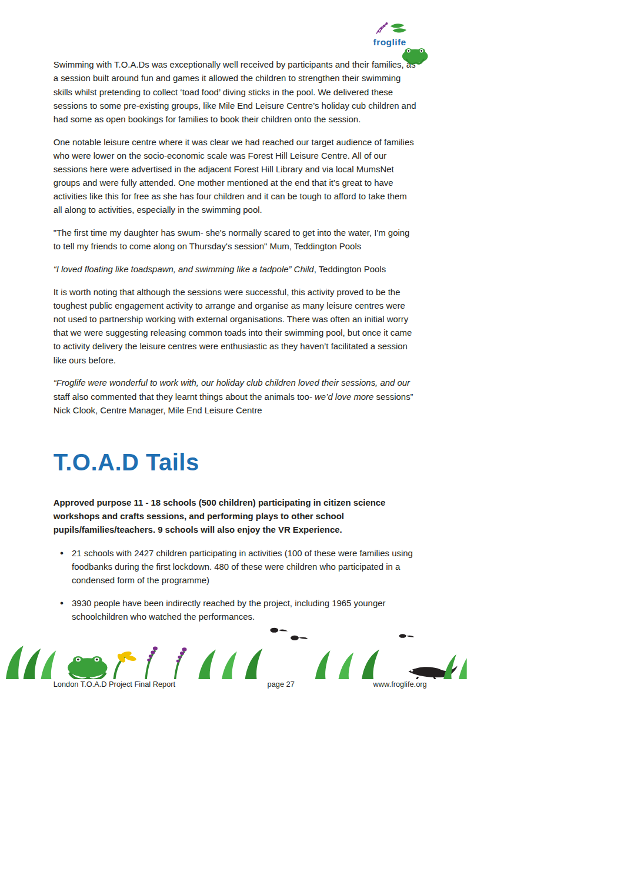froglife
Swimming with T.O.A.Ds was exceptionally well received by participants and their families, as a session built around fun and games it allowed the children to strengthen their swimming skills whilst pretending to collect ‘toad food’ diving sticks in the pool. We delivered these sessions to some pre-existing groups, like Mile End Leisure Centre’s holiday cub children and had some as open bookings for families to book their children onto the session.
One notable leisure centre where it was clear we had reached our target audience of families who were lower on the socio-economic scale was Forest Hill Leisure Centre. All of our sessions here were advertised in the adjacent Forest Hill Library and via local MumsNet groups and were fully attended. One mother mentioned at the end that it’s great to have activities like this for free as she has four children and it can be tough to afford to take them all along to activities, especially in the swimming pool.
"The first time my daughter has swum- she's normally scared to get into the water, I'm going to tell my friends to come along on Thursday's session" Mum, Teddington Pools
“I loved floating like toadspawn, and swimming like a tadpole” Child, Teddington Pools
It is worth noting that although the sessions were successful, this activity proved to be the toughest public engagement activity to arrange and organise as many leisure centres were not used to partnership working with external organisations. There was often an initial worry that we were suggesting releasing common toads into their swimming pool, but once it came to activity delivery the leisure centres were enthusiastic as they haven’t facilitated a session like ours before.
“Froglife were wonderful to work with, our holiday club children loved their sessions, and our staff also commented that they learnt things about the animals too- we’d love more sessions” Nick Clook, Centre Manager, Mile End Leisure Centre
T.O.A.D Tails
Approved purpose 11 - 18 schools (500 children) participating in citizen science workshops and crafts sessions, and performing plays to other school pupils/families/teachers. 9 schools will also enjoy the VR Experience.
21 schools with 2427 children participating in activities (100 of these were families using foodbanks during the first lockdown. 480 of these were children who participated in a condensed form of the programme)
3930 people have been indirectly reached by the project, including 1965 younger schoolchildren who watched the performances.
London T.O.A.D Project Final Report page 27 www.froglife.org